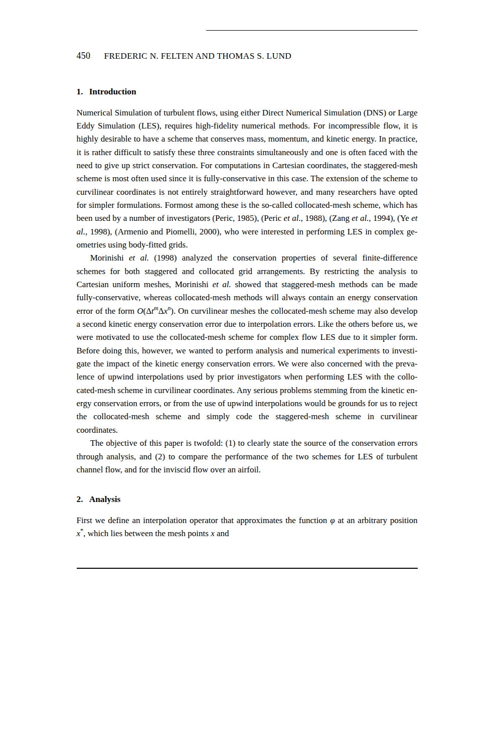450 FREDERIC N. FELTEN AND THOMAS S. LUND
1. Introduction
Numerical Simulation of turbulent flows, using either Direct Numerical Simulation (DNS) or Large Eddy Simulation (LES), requires high-fidelity numerical methods. For incompressible flow, it is highly desirable to have a scheme that conserves mass, momentum, and kinetic energy. In practice, it is rather difficult to satisfy these three constraints simultaneously and one is often faced with the need to give up strict conservation. For computations in Cartesian coordinates, the staggered-mesh scheme is most often used since it is fully-conservative in this case. The extension of the scheme to curvilinear coordinates is not entirely straightforward however, and many researchers have opted for simpler formulations. Formost among these is the so-called collocated-mesh scheme, which has been used by a number of investigators (Peric, 1985), (Peric et al., 1988), (Zang et al., 1994), (Ye et al., 1998), (Armenio and Piomelli, 2000), who were interested in performing LES in complex geometries using body-fitted grids.
Morinishi et al. (1998) analyzed the conservation properties of several finite-difference schemes for both staggered and collocated grid arrangements. By restricting the analysis to Cartesian uniform meshes, Morinishi et al. showed that staggered-mesh methods can be made fully-conservative, whereas collocated-mesh methods will always contain an energy conservation error of the form O(Δtm Δxn). On curvilinear meshes the collocated-mesh scheme may also develop a second kinetic energy conservation error due to interpolation errors. Like the others before us, we were motivated to use the collocated-mesh scheme for complex flow LES due to it simpler form. Before doing this, however, we wanted to perform analysis and numerical experiments to investigate the impact of the kinetic energy conservation errors. We were also concerned with the prevalence of upwind interpolations used by prior investigators when performing LES with the collocated-mesh scheme in curvilinear coordinates. Any serious problems stemming from the kinetic energy conservation errors, or from the use of upwind interpolations would be grounds for us to reject the collocated-mesh scheme and simply code the staggered-mesh scheme in curvilinear coordinates.
The objective of this paper is twofold: (1) to clearly state the source of the conservation errors through analysis, and (2) to compare the performance of the two schemes for LES of turbulent channel flow, and for the inviscid flow over an airfoil.
2. Analysis
First we define an interpolation operator that approximates the function φ at an arbitrary position x*, which lies between the mesh points x and